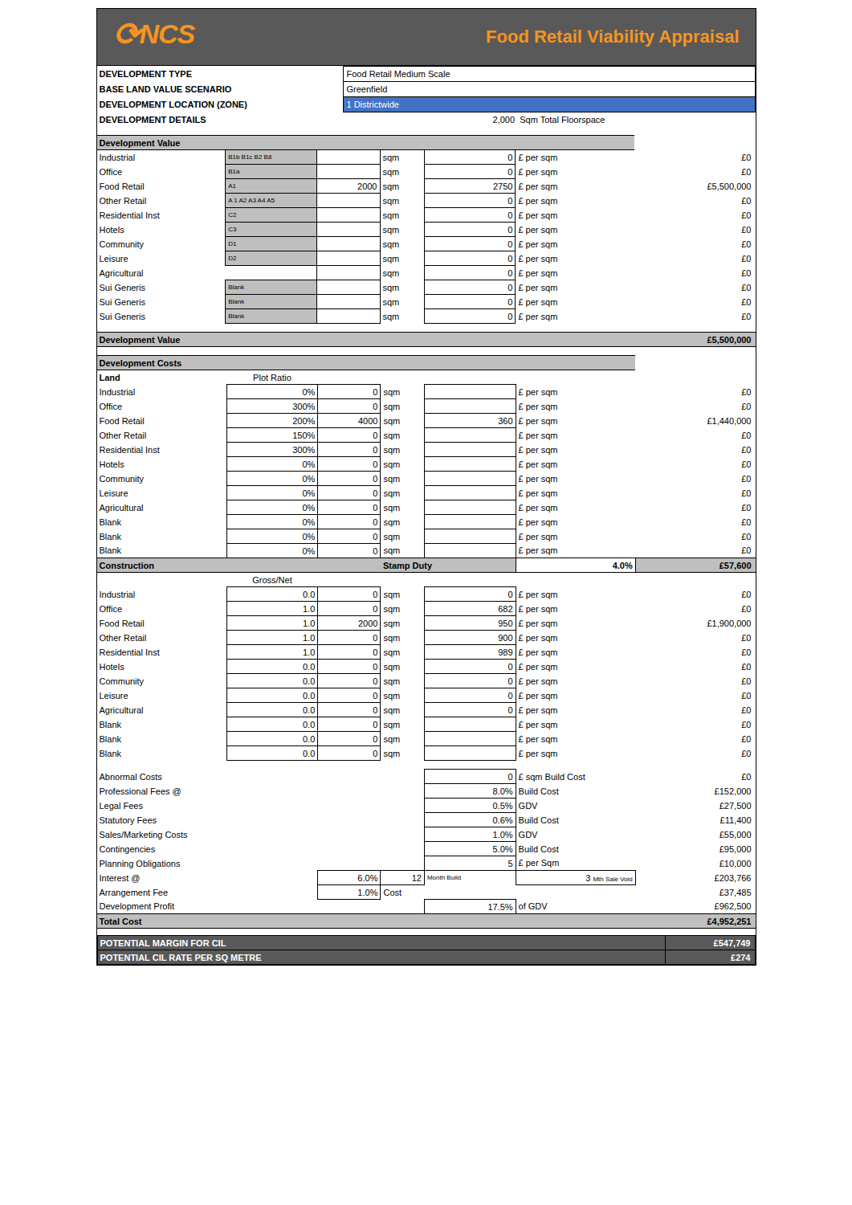⟳NCS
Food Retail Viability Appraisal
| DEVELOPMENT TYPE | Food Retail Medium Scale |
| BASE LAND VALUE SCENARIO | Greenfield |
| DEVELOPMENT LOCATION (ZONE) | 1 Districtwide |
| DEVELOPMENT DETAILS | 2,000 Sqm Total Floorspace |
| Development Value |
| Industrial | B1b B1c B2 B8 | | sqm | 0 | £ per sqm | £0 |
| Office | B1a | | sqm | 0 | £ per sqm | £0 |
| Food Retail | A1 | 2000 | sqm | 2750 | £ per sqm | £5,500,000 |
| Other Retail | A 1 A2 A3 A4 A5 | | sqm | 0 | £ per sqm | £0 |
| Residential Inst | C2 | | sqm | 0 | £ per sqm | £0 |
| Hotels | C3 | | sqm | 0 | £ per sqm | £0 |
| Community | D1 | | sqm | 0 | £ per sqm | £0 |
| Leisure | D2 | | sqm | 0 | £ per sqm | £0 |
| Agricultural | | | sqm | 0 | £ per sqm | £0 |
| Sui Generis | Blank | | sqm | 0 | £ per sqm | £0 |
| Sui Generis | Blank | | sqm | 0 | £ per sqm | £0 |
| Sui Generis | Blank | | sqm | 0 | £ per sqm | £0 |
| Development Value | £5,500,000 |
| Development Costs |
| Land | Plot Ratio | | | | | |
| Industrial | 0% | 0 | sqm | | £ per sqm | £0 |
| Office | 300% | 0 | sqm | | £ per sqm | £0 |
| Food Retail | 200% | 4000 | sqm | 360 | £ per sqm | £1,440,000 |
| Other Retail | 150% | 0 | sqm | | £ per sqm | £0 |
| Residential Inst | 300% | 0 | sqm | | £ per sqm | £0 |
| Hotels | 0% | 0 | sqm | | £ per sqm | £0 |
| Community | 0% | 0 | sqm | | £ per sqm | £0 |
| Leisure | 0% | 0 | sqm | | £ per sqm | £0 |
| Agricultural | 0% | 0 | sqm | | £ per sqm | £0 |
| Blank | 0% | 0 | sqm | | £ per sqm | £0 |
| Blank | 0% | 0 | sqm | | £ per sqm | £0 |
| Blank | 0% | 0 | sqm | | £ per sqm | £0 |
| Construction | Stamp Duty | 4.0% | £57,600 |
| | Gross/Net | | | | | |
| Industrial | 0.0 | 0 | sqm | 0 | £ per sqm | £0 |
| Office | 1.0 | 0 | sqm | 682 | £ per sqm | £0 |
| Food Retail | 1.0 | 2000 | sqm | 950 | £ per sqm | £1,900,000 |
| Other Retail | 1.0 | 0 | sqm | 900 | £ per sqm | £0 |
| Residential Inst | 1.0 | 0 | sqm | 989 | £ per sqm | £0 |
| Hotels | 0.0 | 0 | sqm | 0 | £ per sqm | £0 |
| Community | 0.0 | 0 | sqm | 0 | £ per sqm | £0 |
| Leisure | 0.0 | 0 | sqm | 0 | £ per sqm | £0 |
| Agricultural | 0.0 | 0 | sqm | 0 | £ per sqm | £0 |
| Blank | 0.0 | 0 | sqm | | £ per sqm | £0 |
| Blank | 0.0 | 0 | sqm | | £ per sqm | £0 |
| Blank | 0.0 | 0 | sqm | | £ per sqm | £0 |
| Abnormal Costs | | | 0 | £ sqm Build Cost | £0 |
| Professional Fees @ | | | 8.0% | Build Cost | £152,000 |
| Legal Fees | | | 0.5% | GDV | £27,500 |
| Statutory Fees | | | 0.6% | Build Cost | £11,400 |
| Sales/Marketing Costs | | | 1.0% | GDV | £55,000 |
| Contingencies | | | 5.0% | Build Cost | £95,000 |
| Planning Obligations | | | 5 | £ per Sqm | £10,000 |
| Interest @ | 6.0% | 12 | Month Build | 3 Mth Sale Void | £203,766 |
| Arrangement Fee | 1.0% | Cost | | | £37,485 |
| Development Profit | | | 17.5% | of GDV | £962,500 |
| Total Cost | £4,952,251 |
| POTENTIAL MARGIN FOR CIL | £547,749 |
| POTENTIAL CIL RATE PER SQ METRE | £274 |